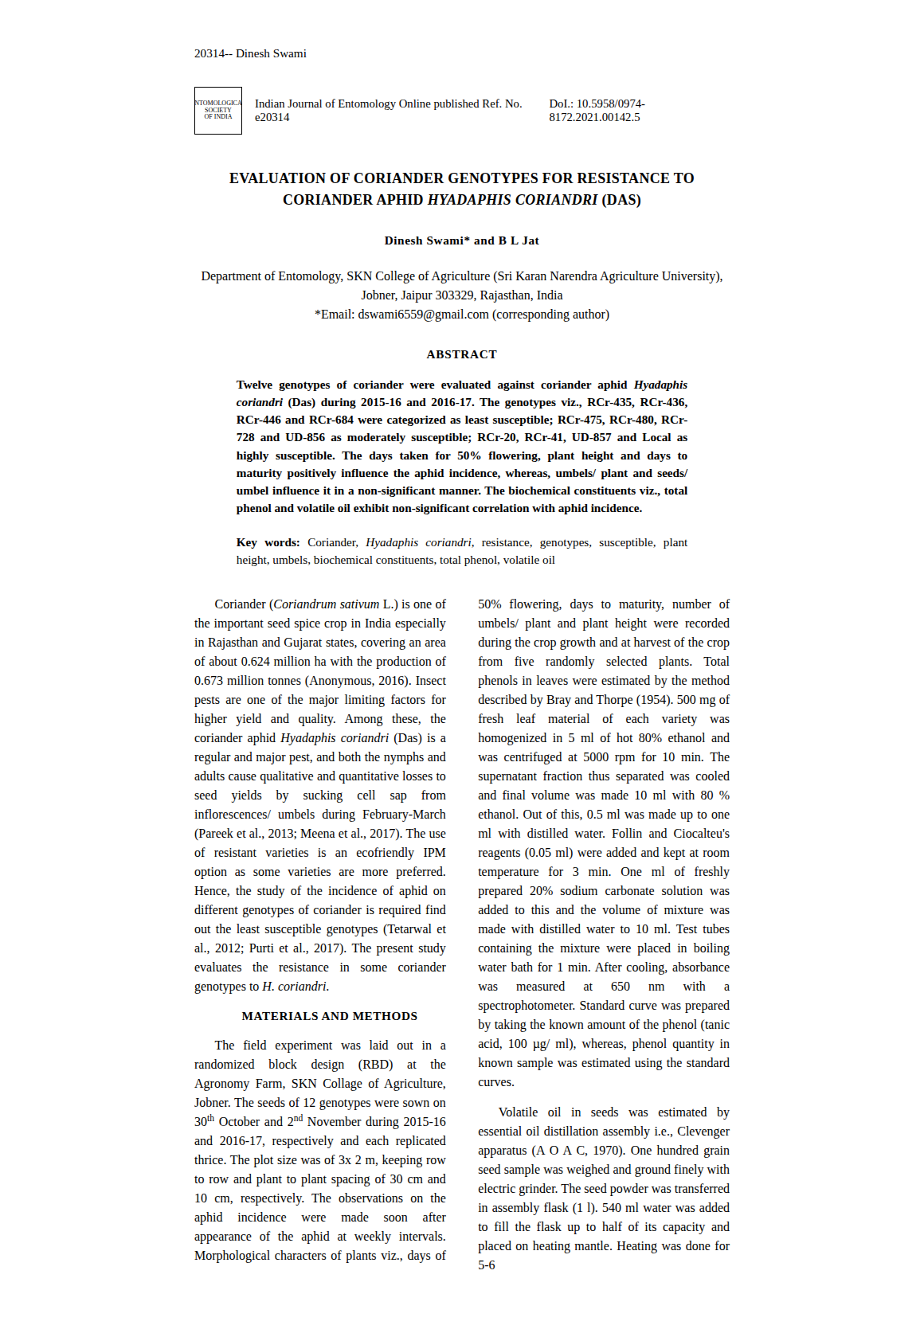20314-- Dinesh Swami
ENTOMOLOGICAL
SOCIETY
OF INDIA
Indian Journal of Entomology Online published Ref. No. e20314 DoI.: 10.5958/0974-8172.2021.00142.5
Evaluation of Coriander Genotypes for Resistance to
Coriander Aphid Hyadaphis coriandri (Das)
Dinesh Swami* and B L Jat
Department of Entomology, SKN College of Agriculture (Sri Karan Narendra Agriculture University),
Jobner, Jaipur 303329, Rajasthan, India
*Email: dswami6559@gmail.com (corresponding author)
ABSTRACT
Twelve genotypes of coriander were evaluated against coriander aphid Hyadaphis coriandri (Das) during 2015-16 and 2016-17. The genotypes viz., RCr-435, RCr-436, RCr-446 and RCr-684 were categorized as least susceptible; RCr-475, RCr-480, RCr-728 and UD-856 as moderately susceptible; RCr-20, RCr-41, UD-857 and Local as highly susceptible. The days taken for 50% flowering, plant height and days to maturity positively influence the aphid incidence, whereas, umbels/ plant and seeds/ umbel influence it in a non-significant manner. The biochemical constituents viz., total phenol and volatile oil exhibit non-significant correlation with aphid incidence.
Key words: Coriander, Hyadaphis coriandri, resistance, genotypes, susceptible, plant height, umbels, biochemical constituents, total phenol, volatile oil
Coriander (Coriandrum sativum L.) is one of the important seed spice crop in India especially in Rajasthan and Gujarat states, covering an area of about 0.624 million ha with the production of 0.673 million tonnes (Anonymous, 2016). Insect pests are one of the major limiting factors for higher yield and quality. Among these, the coriander aphid Hyadaphis coriandri (Das) is a regular and major pest, and both the nymphs and adults cause qualitative and quantitative losses to seed yields by sucking cell sap from inflorescences/ umbels during February-March (Pareek et al., 2013; Meena et al., 2017). The use of resistant varieties is an ecofriendly IPM option as some varieties are more preferred. Hence, the study of the incidence of aphid on different genotypes of coriander is required find out the least susceptible genotypes (Tetarwal et al., 2012; Purti et al., 2017). The present study evaluates the resistance in some coriander genotypes to H. coriandri.
MATERIALS AND METHODS
The field experiment was laid out in a randomized block design (RBD) at the Agronomy Farm, SKN Collage of Agriculture, Jobner. The seeds of 12 genotypes were sown on 30th October and 2nd November during 2015-16 and 2016-17, respectively and each replicated thrice. The plot size was of 3x 2 m, keeping row to row and plant to plant spacing of 30 cm and 10 cm, respectively. The observations on the aphid incidence were made soon after appearance of the aphid at weekly intervals. Morphological characters of plants viz., days of 50% flowering, days to maturity, number of umbels/ plant and plant height were recorded during the crop growth and at harvest of the crop from five randomly selected plants. Total phenols in leaves were estimated by the method described by Bray and Thorpe (1954). 500 mg of fresh leaf material of each variety was homogenized in 5 ml of hot 80% ethanol and was centrifuged at 5000 rpm for 10 min. The supernatant fraction thus separated was cooled and final volume was made 10 ml with 80 % ethanol. Out of this, 0.5 ml was made up to one ml with distilled water. Follin and Ciocalteu's reagents (0.05 ml) were added and kept at room temperature for 3 min. One ml of freshly prepared 20% sodium carbonate solution was added to this and the volume of mixture was made with distilled water to 10 ml. Test tubes containing the mixture were placed in boiling water bath for 1 min. After cooling, absorbance was measured at 650 nm with a spectrophotometer. Standard curve was prepared by taking the known amount of the phenol (tanic acid, 100 µg/ ml), whereas, phenol quantity in known sample was estimated using the standard curves.
Volatile oil in seeds was estimated by essential oil distillation assembly i.e., Clevenger apparatus (A O A C, 1970). One hundred grain seed sample was weighed and ground finely with electric grinder. The seed powder was transferred in assembly flask (1 l). 540 ml water was added to fill the flask up to half of its capacity and placed on heating mantle. Heating was done for 5-6